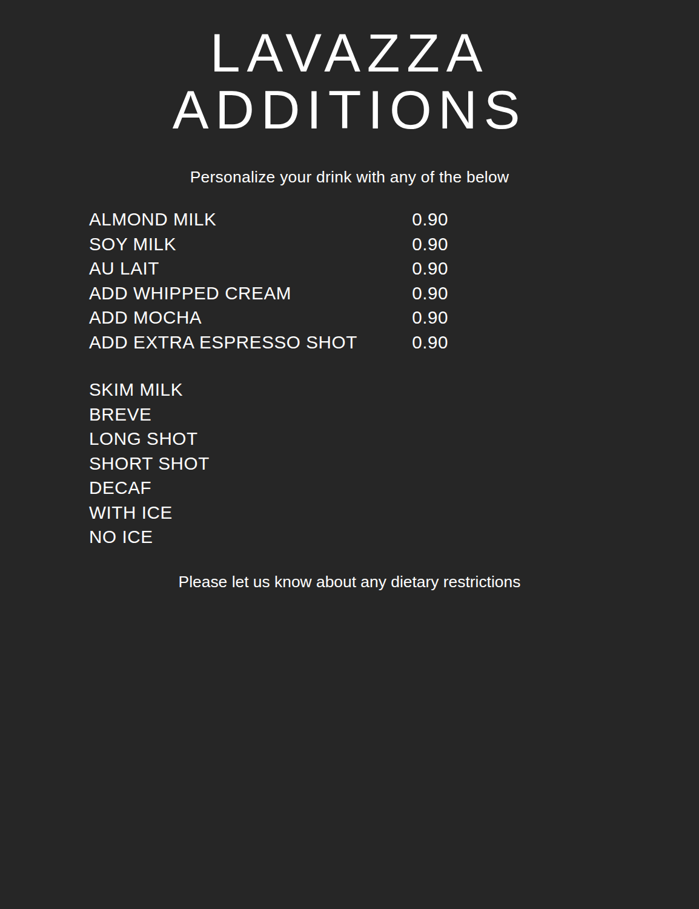Lavazza
Additions
Personalize your drink with any of the below
Almond Milk 0.90
Soy Milk 0.90
Au Lait 0.90
Add Whipped Cream 0.90
Add Mocha 0.90
Add Extra Espresso Shot 0.90
Skim Milk
Breve
Long Shot
Short Shot
Decaf
With Ice
No Ice
Please let us know about any dietary restrictions